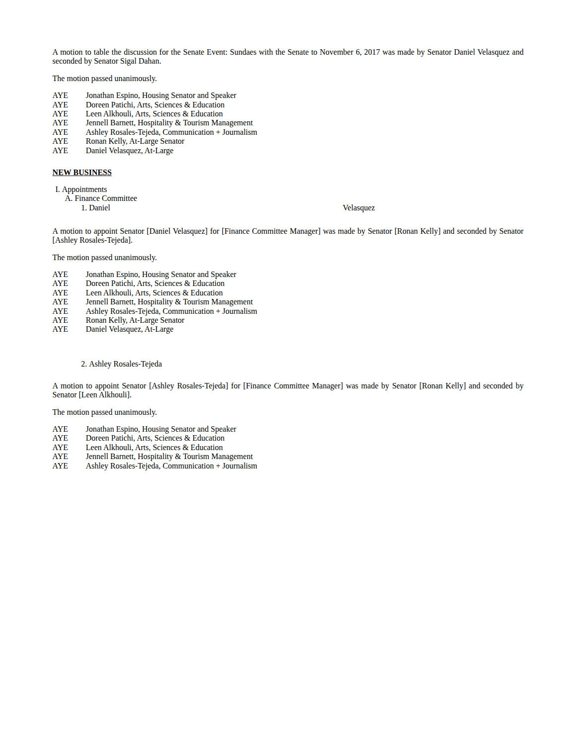A motion to table the discussion for the Senate Event: Sundaes with the Senate to November 6, 2017 was made by Senator Daniel Velasquez and seconded by Senator Sigal Dahan.
The motion passed unanimously.
AYEJonathan Espino, Housing Senator and Speaker
AYEDoreen Patichi, Arts, Sciences & Education
AYELeen Alkhouli, Arts, Sciences & Education
AYEJennell Barnett, Hospitality & Tourism Management
AYEAshley Rosales-Tejeda, Communication + Journalism
AYERonan Kelly, At-Large Senator
AYEDaniel Velasquez, At-Large
NEW BUSINESS
Appointments
Finance Committee
Daniel Velasquez
A motion to appoint Senator [Daniel Velasquez] for [Finance Committee Manager] was made by Senator [Ronan Kelly] and seconded by Senator [Ashley Rosales-Tejeda].
The motion passed unanimously.
AYEJonathan Espino, Housing Senator and Speaker
AYEDoreen Patichi, Arts, Sciences & Education
AYELeen Alkhouli, Arts, Sciences & Education
AYEJennell Barnett, Hospitality & Tourism Management
AYEAshley Rosales-Tejeda, Communication + Journalism
AYERonan Kelly, At-Large Senator
AYEDaniel Velasquez, At-Large
Ashley Rosales-Tejeda
A motion to appoint Senator [Ashley Rosales-Tejeda] for [Finance Committee Manager] was made by Senator [Ronan Kelly] and seconded by Senator [Leen Alkhouli].
The motion passed unanimously.
AYEJonathan Espino, Housing Senator and Speaker
AYEDoreen Patichi, Arts, Sciences & Education
AYELeen Alkhouli, Arts, Sciences & Education
AYEJennell Barnett, Hospitality & Tourism Management
AYEAshley Rosales-Tejeda, Communication + Journalism